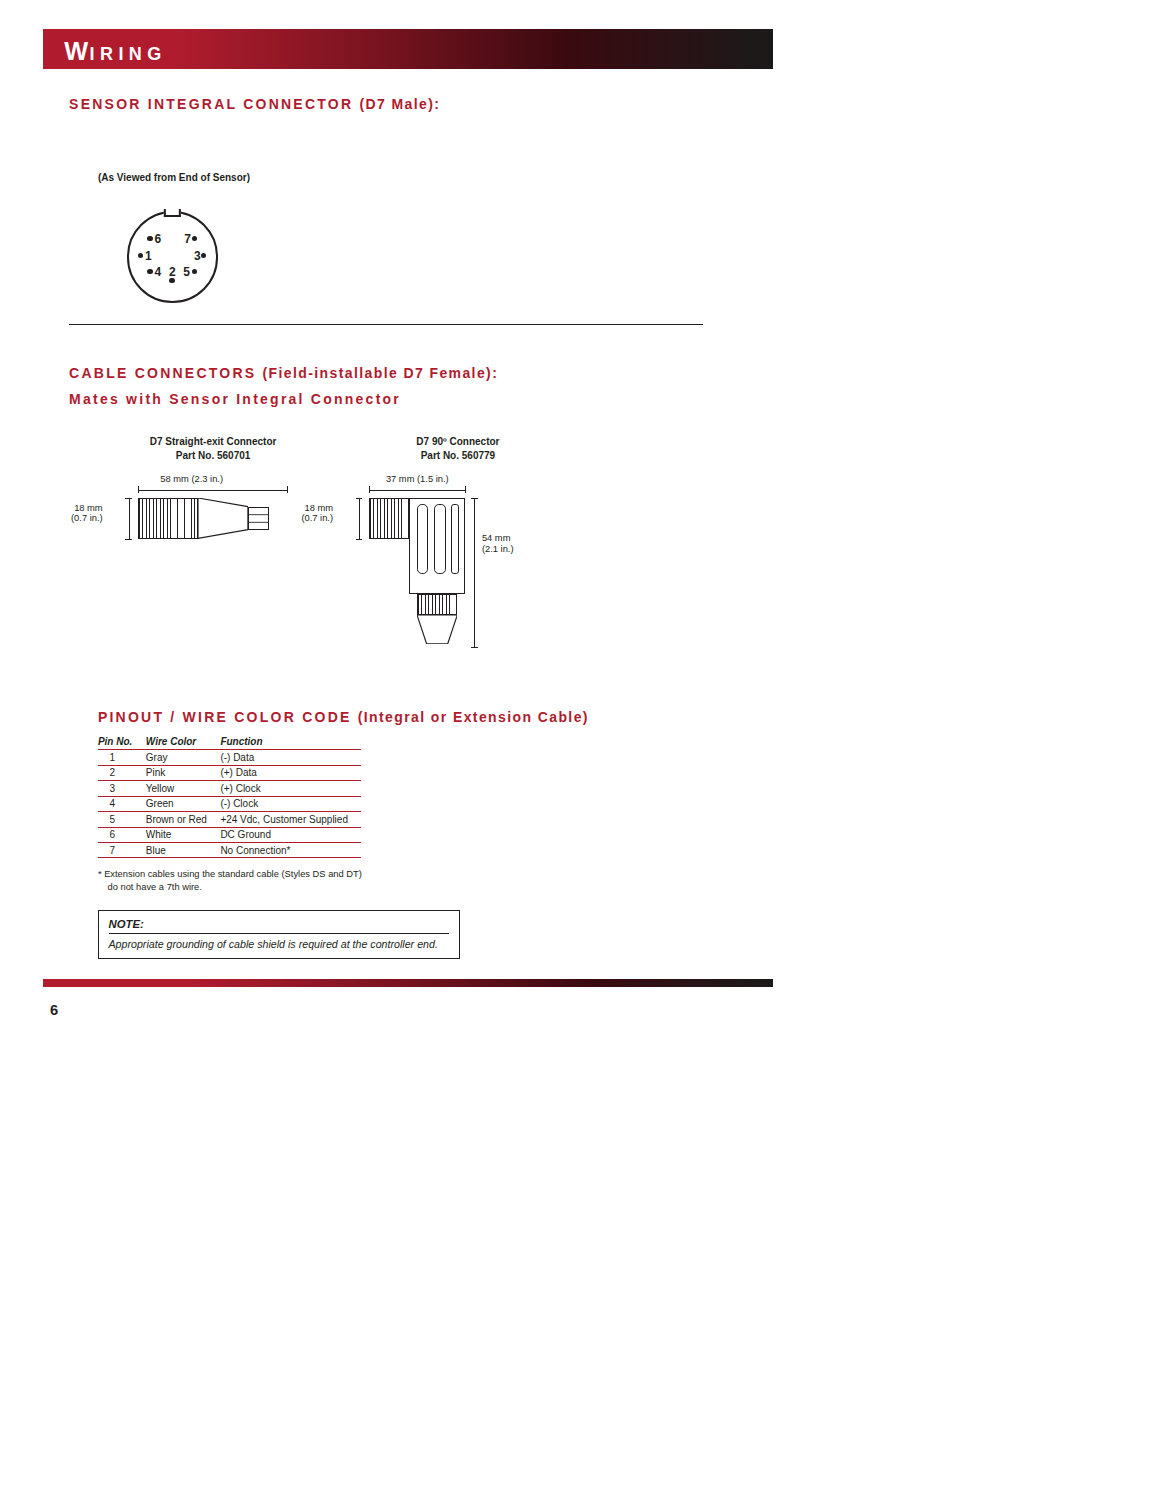WIRING
SENSOR INTEGRAL CONNECTOR (D7 Male):
(As Viewed from End of Sensor)
6
7
1
3
4
2
5
CABLE CONNECTORS (Field-installable D7 Female):
Mates with Sensor Integral Connector
D7 Straight-exit Connector
Part No. 560701
D7 90º Connector
Part No. 560779
58 mm (2.3 in.)
18 mm
(0.7 in.)
37 mm (1.5 in.)
18 mm
(0.7 in.)
54 mm
(2.1 in.)
PINOUT / WIRE COLOR CODE (Integral or Extension Cable)
| Pin No. | Wire Color | Function |
| --- | --- | --- |
| 1 | Gray | (-) Data |
| 2 | Pink | (+) Data |
| 3 | Yellow | (+) Clock |
| 4 | Green | (-) Clock |
| 5 | Brown or Red | +24 Vdc, Customer Supplied |
| 6 | White | DC Ground |
| 7 | Blue | No Connection* |
* Extension cables using the standard cable (Styles DS and DT)
do not have a 7th wire.
NOTE:
Appropriate grounding of cable shield is required at the controller end.
6